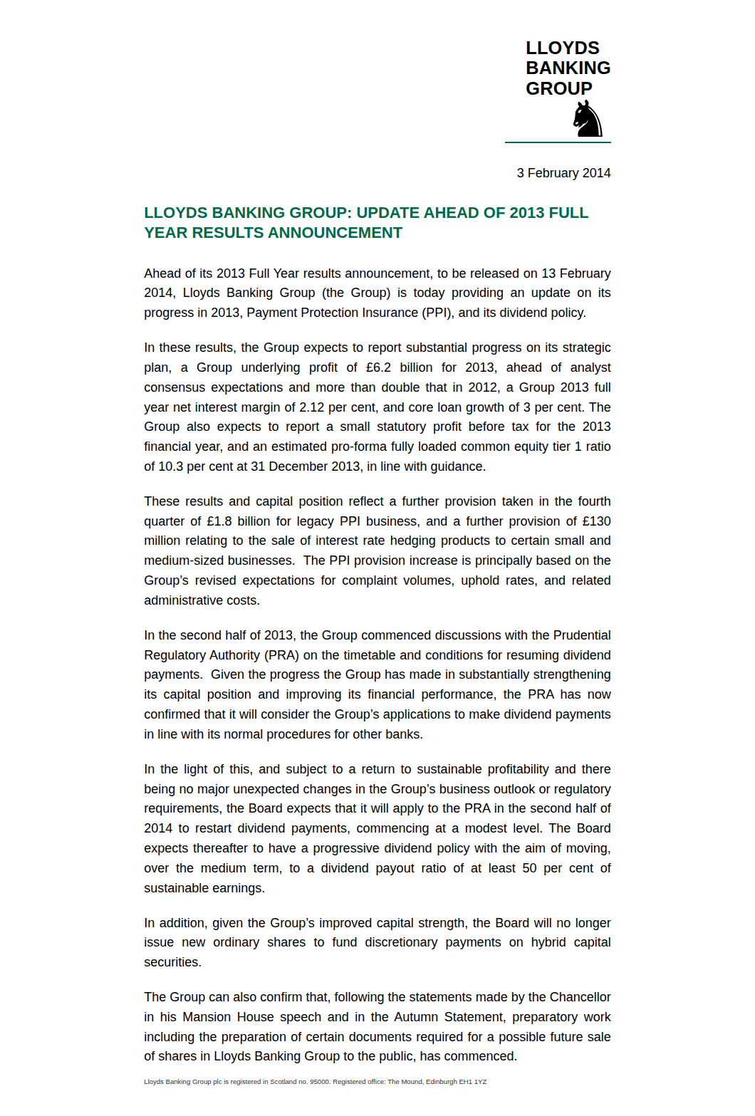LLOYDS
BANKING
GROUP
♞
3 February 2014
LLOYDS BANKING GROUP: UPDATE AHEAD OF 2013 FULL YEAR RESULTS ANNOUNCEMENT
Ahead of its 2013 Full Year results announcement, to be released on 13 February 2014, Lloyds Banking Group (the Group) is today providing an update on its progress in 2013, Payment Protection Insurance (PPI), and its dividend policy.
In these results, the Group expects to report substantial progress on its strategic plan, a Group underlying profit of £6.2 billion for 2013, ahead of analyst consensus expectations and more than double that in 2012, a Group 2013 full year net interest margin of 2.12 per cent, and core loan growth of 3 per cent. The Group also expects to report a small statutory profit before tax for the 2013 financial year, and an estimated pro-forma fully loaded common equity tier 1 ratio of 10.3 per cent at 31 December 2013, in line with guidance.
These results and capital position reflect a further provision taken in the fourth quarter of £1.8 billion for legacy PPI business, and a further provision of £130 million relating to the sale of interest rate hedging products to certain small and medium-sized businesses. The PPI provision increase is principally based on the Group’s revised expectations for complaint volumes, uphold rates, and related administrative costs.
In the second half of 2013, the Group commenced discussions with the Prudential Regulatory Authority (PRA) on the timetable and conditions for resuming dividend payments. Given the progress the Group has made in substantially strengthening its capital position and improving its financial performance, the PRA has now confirmed that it will consider the Group’s applications to make dividend payments in line with its normal procedures for other banks.
In the light of this, and subject to a return to sustainable profitability and there being no major unexpected changes in the Group’s business outlook or regulatory requirements, the Board expects that it will apply to the PRA in the second half of 2014 to restart dividend payments, commencing at a modest level. The Board expects thereafter to have a progressive dividend policy with the aim of moving, over the medium term, to a dividend payout ratio of at least 50 per cent of sustainable earnings.
In addition, given the Group’s improved capital strength, the Board will no longer issue new ordinary shares to fund discretionary payments on hybrid capital securities.
The Group can also confirm that, following the statements made by the Chancellor in his Mansion House speech and in the Autumn Statement, preparatory work including the preparation of certain documents required for a possible future sale of shares in Lloyds Banking Group to the public, has commenced.
Lloyds Banking Group plc is registered in Scotland no. 95000. Registered office: The Mound, Edinburgh EH1 1YZ